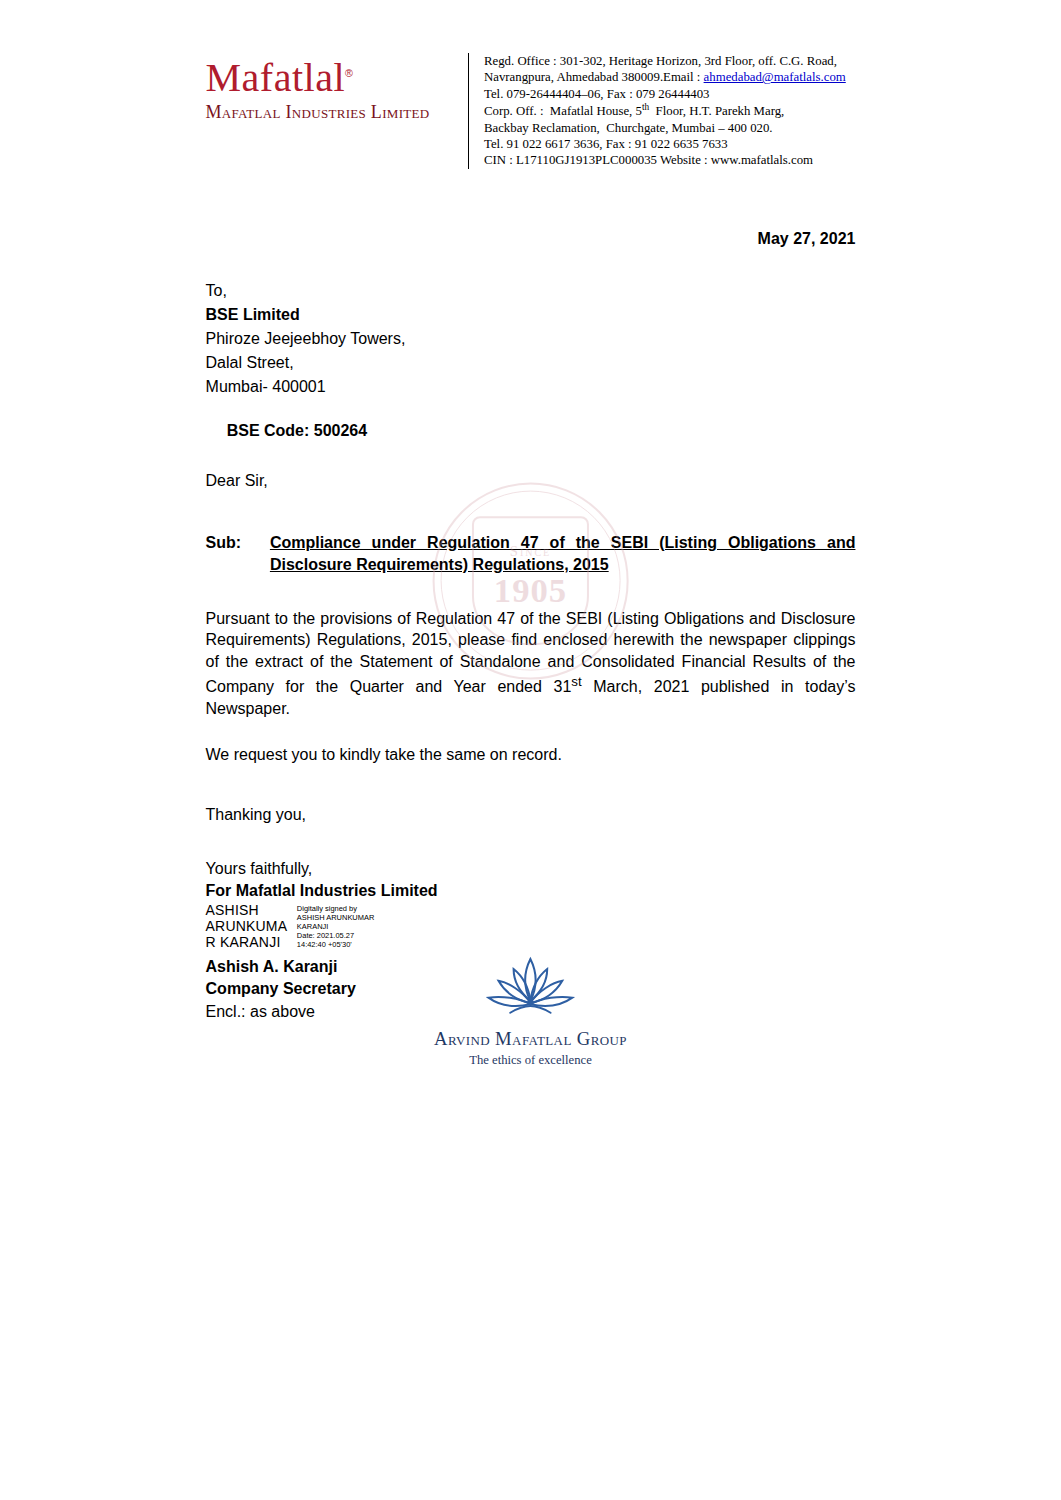Since
1905
Mafatlal®
Mafatlal Industries Limited
Regd. Office : 301-302, Heritage Horizon, 3rd Floor, off. C.G. Road,
Navrangpura, Ahmedabad 380009.Email : ahmedabad@mafatlals.com
Tel. 079-26444404–06, Fax : 079 26444403
Corp. Off. : Mafatlal House, 5th Floor, H.T. Parekh Marg,
Backbay Reclamation, Churchgate, Mumbai – 400 020.
Tel. 91 022 6617 3636, Fax : 91 022 6635 7633
CIN : L17110GJ1913PLC000035 Website : www.mafatlals.com
May 27, 2021
To,
BSE Limited
Phiroze Jeejeebhoy Towers,
Dalal Street,
Mumbai- 400001
BSE Code: 500264
Dear Sir,
Sub:
Compliance under Regulation 47 of the SEBI (Listing Obligations and Disclosure Requirements) Regulations, 2015
Pursuant to the provisions of Regulation 47 of the SEBI (Listing Obligations and Disclosure Requirements) Regulations, 2015, please find enclosed herewith the newspaper clippings of the extract of the Statement of Standalone and Consolidated Financial Results of the Company for the Quarter and Year ended 31st March, 2021 published in today’s Newspaper.
We request you to kindly take the same on record.
Thanking you,
Yours faithfully,
For Mafatlal Industries Limited
ASHISH ARUNKUMA R KARANJI
Digitally signed by ASHISH ARUNKUMAR KARANJI Date: 2021.05.27 14:42:40 +05'30'
Ashish A. Karanji
Company Secretary
Encl.: as above
Arvind Mafatlal Group
The ethics of excellence